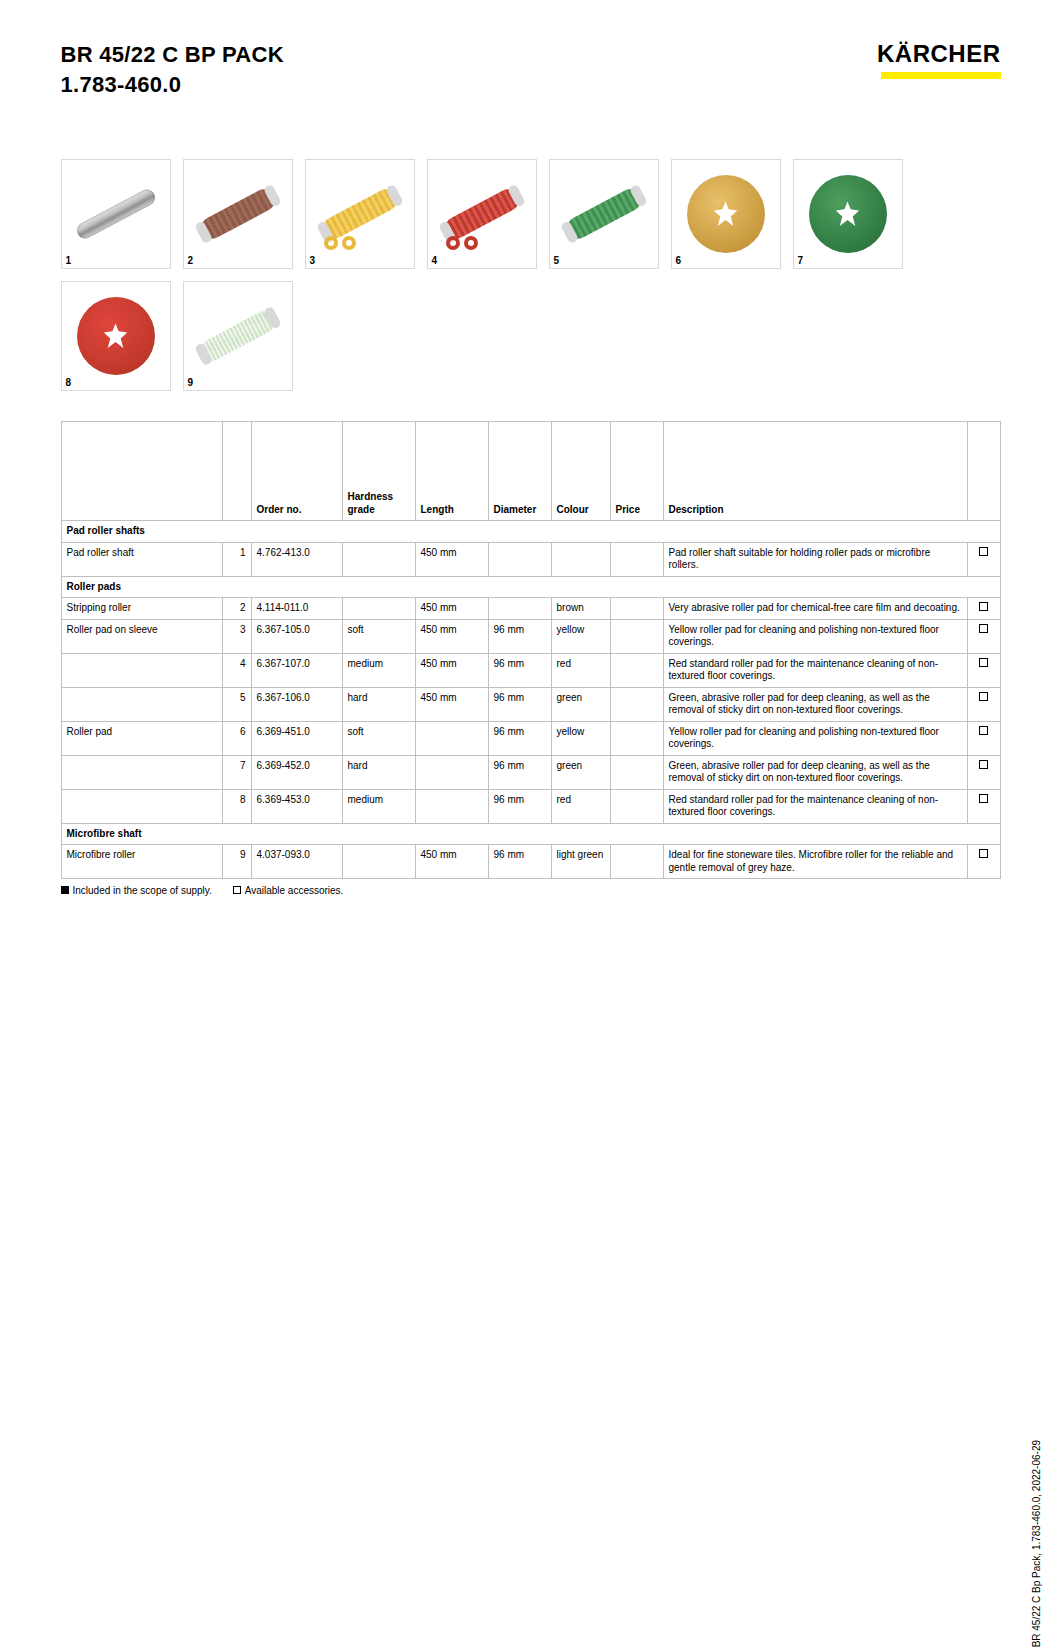BR 45/22 C BP PACK
1.783-460.0
KÄRCHER
1
2
3
4
5
6
7
8
9
| | | Order no. | Hardness grade | Length | Diame­ter | Colour | Price | Description | |
| --- | --- | --- | --- | --- | --- | --- | --- | --- | --- |
| Pad roller shafts |
| Pad roller shaft | 1 | 4.762-413.0 | | 450 mm | | | | Pad roller shaft suitable for holding roller pads or microfibre rollers. | |
| Roller pads |
| Stripping roller | 2 | 4.114-011.0 | | 450 mm | | brown | | Very abrasive roller pad for chemical-free care film and decoating. | |
| Roller pad on sleeve | 3 | 6.367-105.0 | soft | 450 mm | 96 mm | yellow | | Yellow roller pad for cleaning and polishing non-textured floor coverings. | |
| | 4 | 6.367-107.0 | medium | 450 mm | 96 mm | red | | Red standard roller pad for the maintenance cleaning of non-textured floor coverings. | |
| | 5 | 6.367-106.0 | hard | 450 mm | 96 mm | green | | Green, abrasive roller pad for deep cleaning, as well as the removal of sticky dirt on non-textured floor coverings. | |
| Roller pad | 6 | 6.369-451.0 | soft | | 96 mm | yellow | | Yellow roller pad for cleaning and polishing non-textured floor coverings. | |
| | 7 | 6.369-452.0 | hard | | 96 mm | green | | Green, abrasive roller pad for deep cleaning, as well as the removal of sticky dirt on non-textured floor coverings. | |
| | 8 | 6.369-453.0 | medium | | 96 mm | red | | Red standard roller pad for the maintenance cleaning of non-textured floor coverings. | |
| Microfibre shaft |
| Microfibre roller | 9 | 4.037-093.0 | | 450 mm | 96 mm | light green | | Ideal for fine stoneware tiles. Microfibre roller for the relia­ble and gentle removal of grey haze. | |
Included in the scope of supply. Available accessories.
BR 45/22 C Bp Pack, 1.783-460.0, 2022-06-29